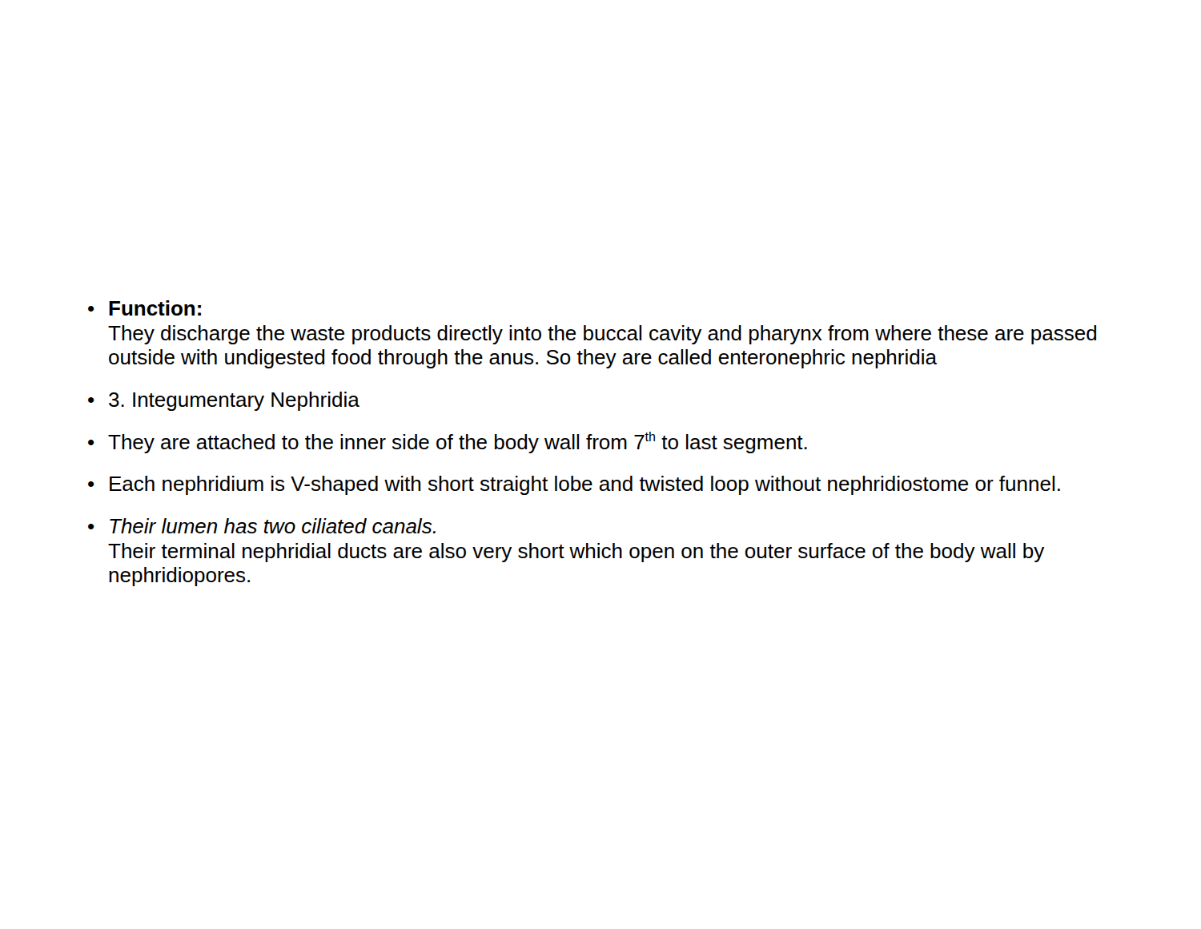Function:
They discharge the waste products directly into the buccal cavity and pharynx from where these are passed outside with undigested food through the anus. So they are called enteronephric nephridia
3. Integumentary Nephridia
They are attached to the inner side of the body wall from 7th to last segment.
Each nephridium is V-shaped with short straight lobe and twisted loop without nephridiostome or funnel.
Their lumen has two ciliated canals.
Their terminal nephridial ducts are also very short which open on the outer surface of the body wall by nephridiopores.